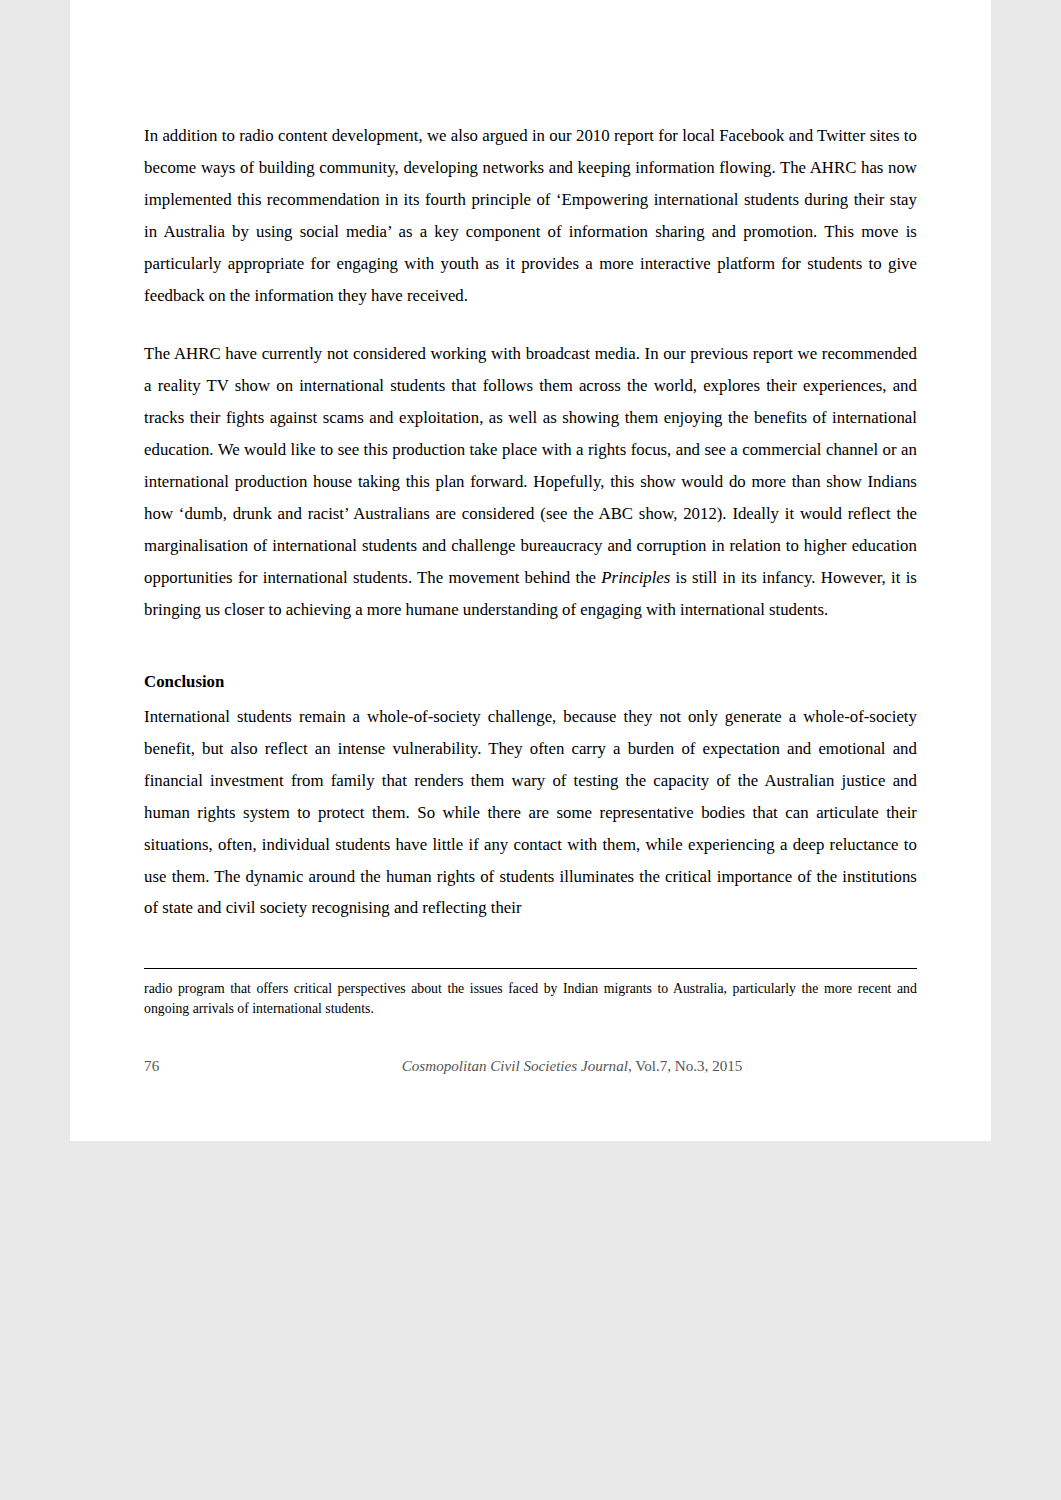In addition to radio content development, we also argued in our 2010 report for local Facebook and Twitter sites to become ways of building community, developing networks and keeping information flowing. The AHRC has now implemented this recommendation in its fourth principle of ‘Empowering international students during their stay in Australia by using social media’ as a key component of information sharing and promotion. This move is particularly appropriate for engaging with youth as it provides a more interactive platform for students to give feedback on the information they have received.
The AHRC have currently not considered working with broadcast media. In our previous report we recommended a reality TV show on international students that follows them across the world, explores their experiences, and tracks their fights against scams and exploitation, as well as showing them enjoying the benefits of international education. We would like to see this production take place with a rights focus, and see a commercial channel or an international production house taking this plan forward. Hopefully, this show would do more than show Indians how ‘dumb, drunk and racist’ Australians are considered (see the ABC show, 2012). Ideally it would reflect the marginalisation of international students and challenge bureaucracy and corruption in relation to higher education opportunities for international students. The movement behind the Principles is still in its infancy. However, it is bringing us closer to achieving a more humane understanding of engaging with international students.
Conclusion
International students remain a whole-of-society challenge, because they not only generate a whole-of-society benefit, but also reflect an intense vulnerability. They often carry a burden of expectation and emotional and financial investment from family that renders them wary of testing the capacity of the Australian justice and human rights system to protect them. So while there are some representative bodies that can articulate their situations, often, individual students have little if any contact with them, while experiencing a deep reluctance to use them. The dynamic around the human rights of students illuminates the critical importance of the institutions of state and civil society recognising and reflecting their
radio program that offers critical perspectives about the issues faced by Indian migrants to Australia, particularly the more recent and ongoing arrivals of international students.
76 Cosmopolitan Civil Societies Journal, Vol.7, No.3, 2015